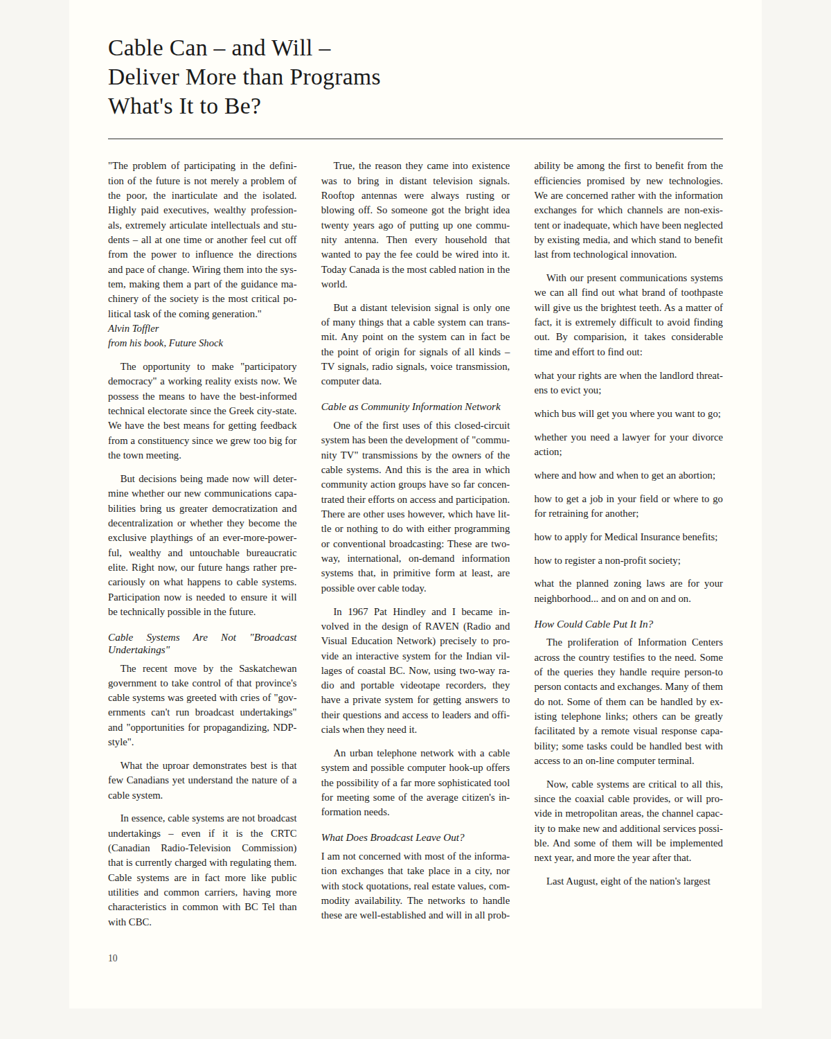Cable Can – and Will –
Deliver More than Programs
What's It to Be?
"The problem of participating in the definition of the future is not merely a problem of the poor, the inarticulate and the isolated. Highly paid executives, wealthy professionals, extremely articulate intellectuals and students – all at one time or another feel cut off from the power to influence the directions and pace of change. Wiring them into the system, making them a part of the guidance machinery of the society is the most critical political task of the coming generation."
Alvin Toffler
from his book, Future Shock
The opportunity to make "participatory democracy" a working reality exists now. We possess the means to have the best-informed technical electorate since the Greek city-state. We have the best means for getting feedback from a constituency since we grew too big for the town meeting.
But decisions being made now will determine whether our new communications capabilities bring us greater democratization and decentralization or whether they become the exclusive playthings of an ever-more-powerful, wealthy and untouchable bureaucratic elite. Right now, our future hangs rather precariously on what happens to cable systems. Participation now is needed to ensure it will be technically possible in the future.
Cable Systems Are Not "Broadcast Undertakings"
The recent move by the Saskatchewan government to take control of that province's cable systems was greeted with cries of "governments can't run broadcast undertakings" and "opportunities for propagandizing, NDP-style".
What the uproar demonstrates best is that few Canadians yet understand the nature of a cable system.
In essence, cable systems are not broadcast undertakings – even if it is the CRTC (Canadian Radio-Television Commission) that is currently charged with regulating them. Cable systems are in fact more like public utilities and common carriers, having more characteristics in common with BC Tel than with CBC.
True, the reason they came into existence was to bring in distant television signals. Rooftop antennas were always rusting or blowing off. So someone got the bright idea twenty years ago of putting up one community antenna. Then every household that wanted to pay the fee could be wired into it. Today Canada is the most cabled nation in the world.
But a distant television signal is only one of many things that a cable system can transmit. Any point on the system can in fact be the point of origin for signals of all kinds – TV signals, radio signals, voice transmission, computer data.
Cable as Community Information Network
One of the first uses of this closed-circuit system has been the development of "community TV" transmissions by the owners of the cable systems. And this is the area in which community action groups have so far concentrated their efforts on access and participation. There are other uses however, which have little or nothing to do with either programming or conventional broadcasting: These are two-way, international, on-demand information systems that, in primitive form at least, are possible over cable today.
In 1967 Pat Hindley and I became involved in the design of RAVEN (Radio and Visual Education Network) precisely to provide an interactive system for the Indian villages of coastal BC. Now, using two-way radio and portable videotape recorders, they have a private system for getting answers to their questions and access to leaders and officials when they need it.
An urban telephone network with a cable system and possible computer hook-up offers the possibility of a far more sophisticated tool for meeting some of the average citizen's information needs.
What Does Broadcast Leave Out?
I am not concerned with most of the information exchanges that take place in a city, nor with stock quotations, real estate values, commodity availability. The networks to handle these are well-established and will in all probability be among the first to benefit from the efficiencies promised by new technologies. We are concerned rather with the information exchanges for which channels are non-existent or inadequate, which have been neglected by existing media, and which stand to benefit last from technological innovation.
With our present communications systems we can all find out what brand of toothpaste will give us the brightest teeth. As a matter of fact, it is extremely difficult to avoid finding out. By comparision, it takes considerable time and effort to find out:
what your rights are when the landlord threatens to evict you;
which bus will get you where you want to go;
whether you need a lawyer for your divorce action;
where and how and when to get an abortion;
how to get a job in your field or where to go for retraining for another;
how to apply for Medical Insurance benefits;
how to register a non-profit society;
what the planned zoning laws are for your neighborhood... and on and on and on.
How Could Cable Put It In?
The proliferation of Information Centers across the country testifies to the need. Some of the queries they handle require person-to person contacts and exchanges. Many of them do not. Some of them can be handled by existing telephone links; others can be greatly facilitated by a remote visual response capability; some tasks could be handled best with access to an on-line computer terminal.
Now, cable systems are critical to all this, since the coaxial cable provides, or will provide in metropolitan areas, the channel capacity to make new and additional services possible. And some of them will be implemented next year, and more the year after that.
Last August, eight of the nation's largest
10